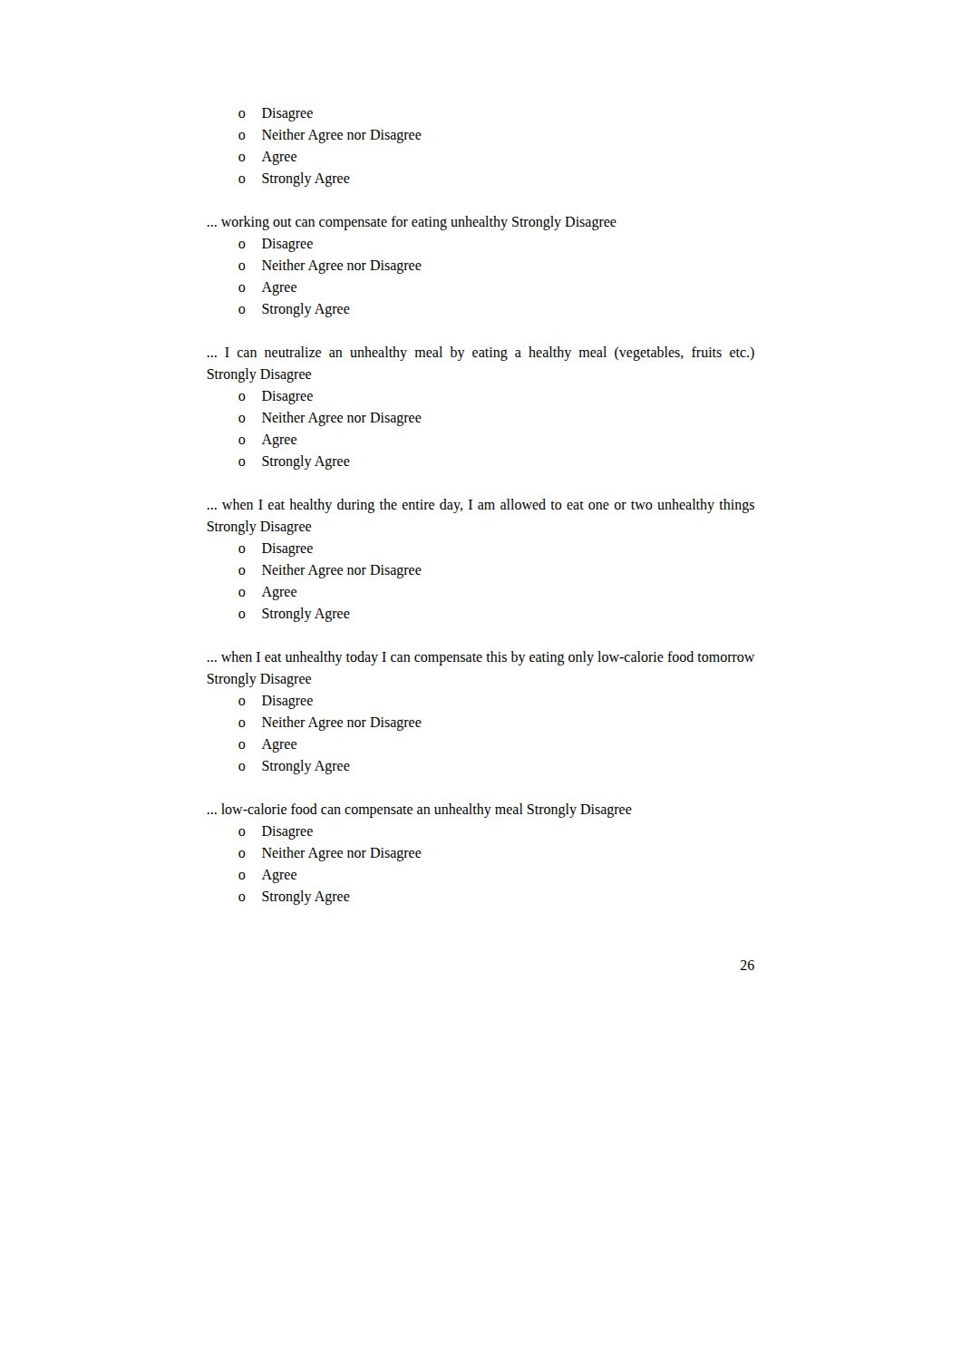Disagree
Neither Agree nor Disagree
Agree
Strongly Agree
... working out can compensate for eating unhealthy Strongly Disagree
Disagree
Neither Agree nor Disagree
Agree
Strongly Agree
... I can neutralize an unhealthy meal by eating a healthy meal (vegetables, fruits etc.) Strongly Disagree
Disagree
Neither Agree nor Disagree
Agree
Strongly Agree
... when I eat healthy during the entire day, I am allowed to eat one or two unhealthy things Strongly Disagree
Disagree
Neither Agree nor Disagree
Agree
Strongly Agree
... when I eat unhealthy today I can compensate this by eating only low-calorie food tomorrow Strongly Disagree
Disagree
Neither Agree nor Disagree
Agree
Strongly Agree
... low-calorie food can compensate an unhealthy meal Strongly Disagree
Disagree
Neither Agree nor Disagree
Agree
Strongly Agree
26